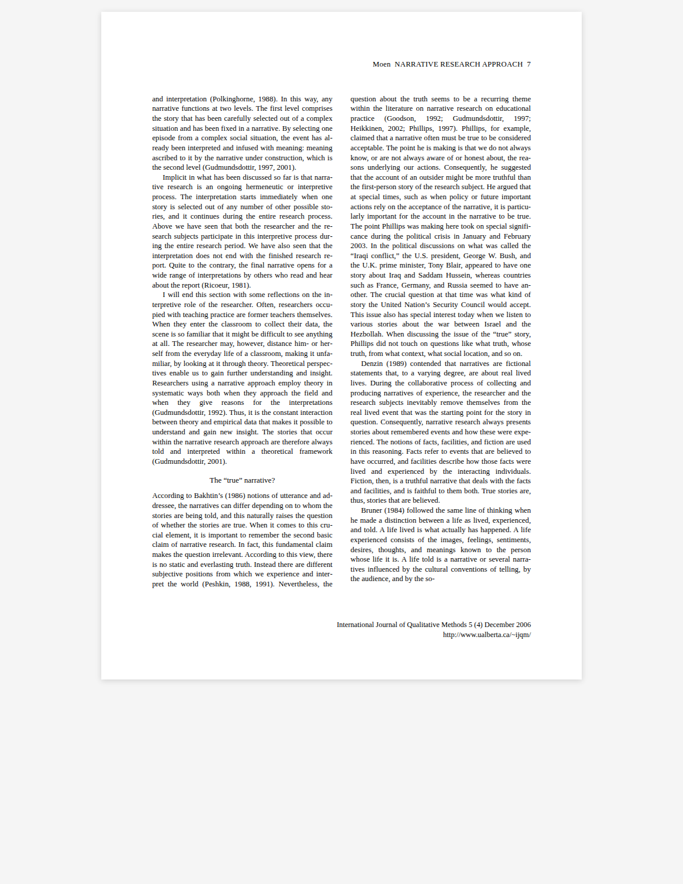Moen NARRATIVE RESEARCH APPROACH 7
and interpretation (Polkinghorne, 1988). In this way, any narrative functions at two levels. The first level comprises the story that has been carefully selected out of a complex situation and has been fixed in a narrative. By selecting one episode from a complex social situation, the event has already been interpreted and infused with meaning: meaning ascribed to it by the narrative under construction, which is the second level (Gudmundsdottir, 1997, 2001).
Implicit in what has been discussed so far is that narrative research is an ongoing hermeneutic or interpretive process. The interpretation starts immediately when one story is selected out of any number of other possible stories, and it continues during the entire research process. Above we have seen that both the researcher and the research subjects participate in this interpretive process during the entire research period. We have also seen that the interpretation does not end with the finished research report. Quite to the contrary, the final narrative opens for a wide range of interpretations by others who read and hear about the report (Ricoeur, 1981).
I will end this section with some reflections on the interpretive role of the researcher. Often, researchers occupied with teaching practice are former teachers themselves. When they enter the classroom to collect their data, the scene is so familiar that it might be difficult to see anything at all. The researcher may, however, distance him- or herself from the everyday life of a classroom, making it unfamiliar, by looking at it through theory. Theoretical perspectives enable us to gain further understanding and insight. Researchers using a narrative approach employ theory in systematic ways both when they approach the field and when they give reasons for the interpretations (Gudmundsdottir, 1992). Thus, it is the constant interaction between theory and empirical data that makes it possible to understand and gain new insight. The stories that occur within the narrative research approach are therefore always told and interpreted within a theoretical framework (Gudmundsdottir, 2001).
The “true” narrative?
According to Bakhtin’s (1986) notions of utterance and addressee, the narratives can differ depending on to whom the stories are being told, and this naturally raises the question of whether the stories are true. When it comes to this crucial element, it is important to remember the second basic claim of narrative research. In fact, this fundamental claim makes the question irrelevant. According to this view, there is no static and everlasting truth. Instead there are different subjective positions from which we experience and interpret the world (Peshkin, 1988, 1991). Nevertheless, the question about the truth seems to be a recurring theme within the literature on narrative research on educational practice (Goodson, 1992; Gudmundsdottir, 1997; Heikkinen, 2002; Phillips, 1997). Phillips, for example, claimed that a narrative often must be true to be considered acceptable. The point he is making is that we do not always know, or are not always aware of or honest about, the reasons underlying our actions. Consequently, he suggested that the account of an outsider might be more truthful than the first-person story of the research subject. He argued that at special times, such as when policy or future important actions rely on the acceptance of the narrative, it is particularly important for the account in the narrative to be true. The point Phillips was making here took on special significance during the political crisis in January and February 2003. In the political discussions on what was called the “Iraqi conflict,” the U.S. president, George W. Bush, and the U.K. prime minister, Tony Blair, appeared to have one story about Iraq and Saddam Hussein, whereas countries such as France, Germany, and Russia seemed to have another. The crucial question at that time was what kind of story the United Nation’s Security Council would accept. This issue also has special interest today when we listen to various stories about the war between Israel and the Hezbollah. When discussing the issue of the “true” story, Phillips did not touch on questions like what truth, whose truth, from what context, what social location, and so on.
Denzin (1989) contended that narratives are fictional statements that, to a varying degree, are about real lived lives. During the collaborative process of collecting and producing narratives of experience, the researcher and the research subjects inevitably remove themselves from the real lived event that was the starting point for the story in question. Consequently, narrative research always presents stories about remembered events and how these were experienced. The notions of facts, facilities, and fiction are used in this reasoning. Facts refer to events that are believed to have occurred, and facilities describe how those facts were lived and experienced by the interacting individuals. Fiction, then, is a truthful narrative that deals with the facts and facilities, and is faithful to them both. True stories are, thus, stories that are believed.
Bruner (1984) followed the same line of thinking when he made a distinction between a life as lived, experienced, and told. A life lived is what actually has happened. A life experienced consists of the images, feelings, sentiments, desires, thoughts, and meanings known to the person whose life it is. A life told is a narrative or several narratives influenced by the cultural conventions of telling, by the audience, and by the so-
International Journal of Qualitative Methods 5 (4) December 2006
http://www.ualberta.ca/~ijqm/